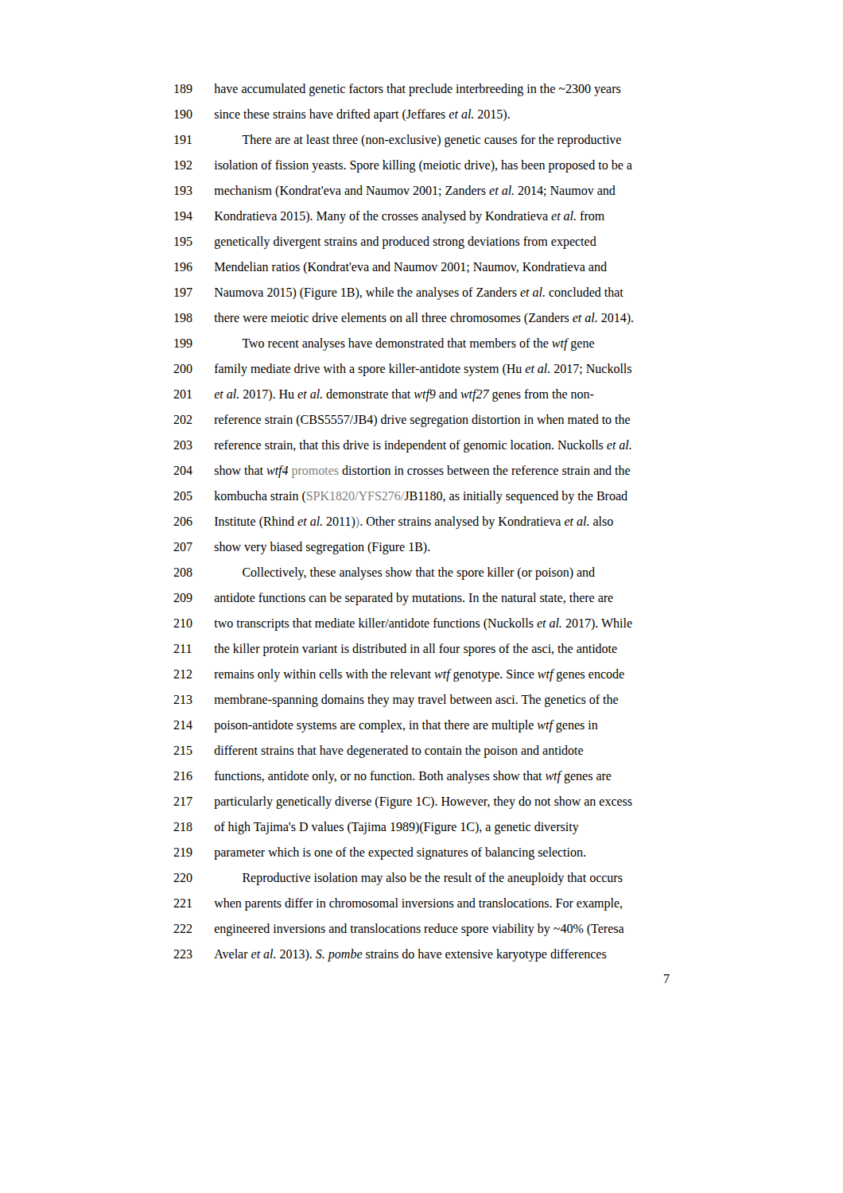189 have accumulated genetic factors that preclude interbreeding in the ~2300 years
190 since these strains have drifted apart (Jeffares et al. 2015).
191 There are at least three (non-exclusive) genetic causes for the reproductive
192 isolation of fission yeasts. Spore killing (meiotic drive), has been proposed to be a
193 mechanism (Kondrat'eva and Naumov 2001; Zanders et al. 2014; Naumov and
194 Kondratieva 2015). Many of the crosses analysed by Kondratieva et al. from
195 genetically divergent strains and produced strong deviations from expected
196 Mendelian ratios (Kondrat'eva and Naumov 2001; Naumov, Kondratieva and
197 Naumova 2015) (Figure 1B), while the analyses of Zanders et al. concluded that
198 there were meiotic drive elements on all three chromosomes (Zanders et al. 2014).
199 Two recent analyses have demonstrated that members of the wtf gene
200 family mediate drive with a spore killer-antidote system (Hu et al. 2017; Nuckolls
201 et al. 2017). Hu et al. demonstrate that wtf9 and wtf27 genes from the non-
202 reference strain (CBS5557/JB4) drive segregation distortion in when mated to the
203 reference strain, that this drive is independent of genomic location. Nuckolls et al.
204 show that wtf4 promotes distortion in crosses between the reference strain and the
205 kombucha strain (SPK1820/YFS276/JB1180, as initially sequenced by the Broad
206 Institute (Rhind et al. 2011)). Other strains analysed by Kondratieva et al. also
207 show very biased segregation (Figure 1B).
208 Collectively, these analyses show that the spore killer (or poison) and
209 antidote functions can be separated by mutations. In the natural state, there are
210 two transcripts that mediate killer/antidote functions (Nuckolls et al. 2017). While
211 the killer protein variant is distributed in all four spores of the asci, the antidote
212 remains only within cells with the relevant wtf genotype. Since wtf genes encode
213 membrane-spanning domains they may travel between asci. The genetics of the
214 poison-antidote systems are complex, in that there are multiple wtf genes in
215 different strains that have degenerated to contain the poison and antidote
216 functions, antidote only, or no function. Both analyses show that wtf genes are
217 particularly genetically diverse (Figure 1C). However, they do not show an excess
218 of high Tajima's D values (Tajima 1989)(Figure 1C), a genetic diversity
219 parameter which is one of the expected signatures of balancing selection.
220 Reproductive isolation may also be the result of the aneuploidy that occurs
221 when parents differ in chromosomal inversions and translocations. For example,
222 engineered inversions and translocations reduce spore viability by ~40% (Teresa
223 Avelar et al. 2013). S. pombe strains do have extensive karyotype differences
7